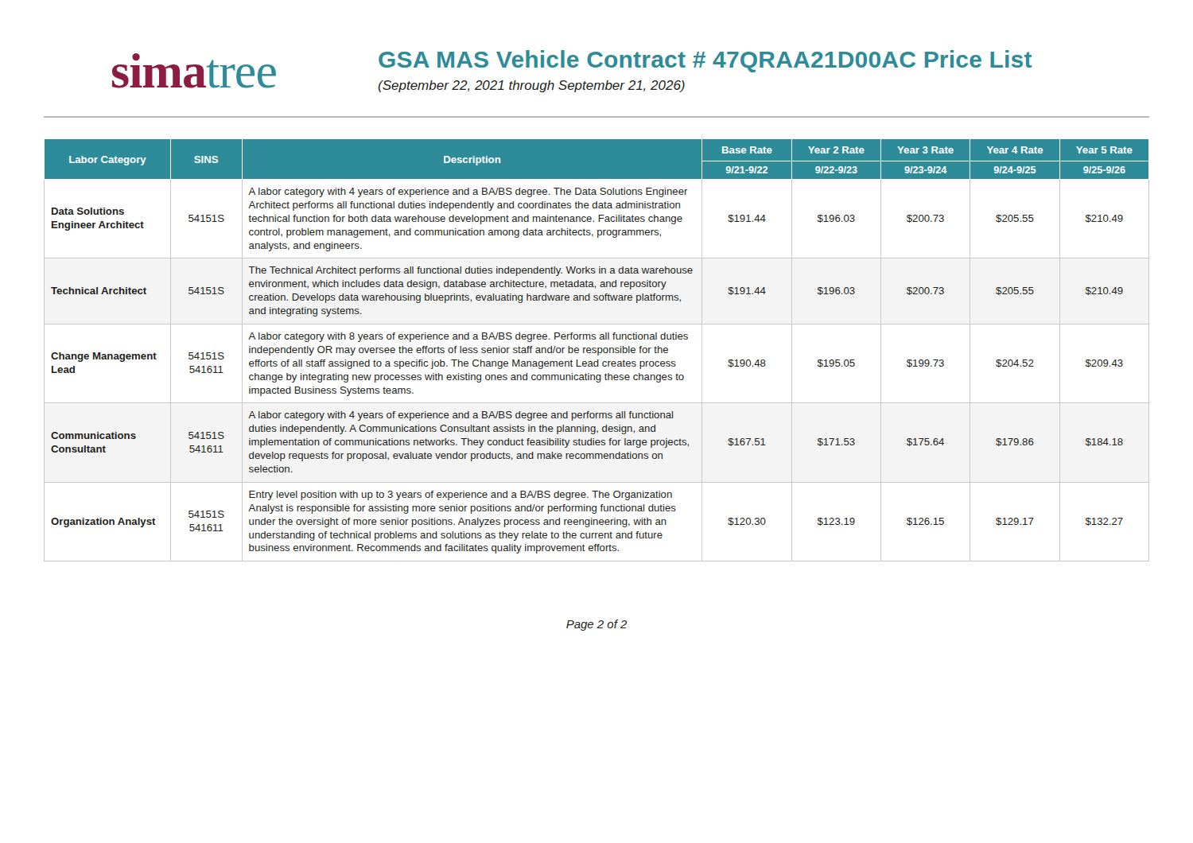sima tree
GSA MAS Vehicle Contract # 47QRAA21D00AC Price List
(September 22, 2021 through September 21, 2026)
| Labor Category | SINS | Description | Base Rate | Year 2 Rate | Year 3 Rate | Year 4 Rate | Year 5 Rate |
| --- | --- | --- | --- | --- | --- | --- | --- |
| 9/21-9/22 | 9/22-9/23 | 9/23-9/24 | 9/24-9/25 | 9/25-9/26 |
| Data Solutions Engineer Architect | 54151S | A labor category with 4 years of experience and a BA/BS degree. The Data Solutions Engineer Architect performs all functional duties independently and coordinates the data administration technical function for both data warehouse development and maintenance. Facilitates change control, problem management, and communication among data architects, programmers, analysts, and engineers. | $191.44 | $196.03 | $200.73 | $205.55 | $210.49 |
| Technical Architect | 54151S | The Technical Architect performs all functional duties independently. Works in a data warehouse environment, which includes data design, database architecture, metadata, and repository creation. Develops data warehousing blueprints, evaluating hardware and software platforms, and integrating systems. | $191.44 | $196.03 | $200.73 | $205.55 | $210.49 |
| Change Management Lead | 54151S 541611 | A labor category with 8 years of experience and a BA/BS degree. Performs all functional duties independently OR may oversee the efforts of less senior staff and/or be responsible for the efforts of all staff assigned to a specific job. The Change Management Lead creates process change by integrating new processes with existing ones and communicating these changes to impacted Business Systems teams. | $190.48 | $195.05 | $199.73 | $204.52 | $209.43 |
| Communications Consultant | 54151S 541611 | A labor category with 4 years of experience and a BA/BS degree and performs all functional duties independently. A Communications Consultant assists in the planning, design, and implementation of communications networks. They conduct feasibility studies for large projects, develop requests for proposal, evaluate vendor products, and make recommendations on selection. | $167.51 | $171.53 | $175.64 | $179.86 | $184.18 |
| Organization Analyst | 54151S 541611 | Entry level position with up to 3 years of experience and a BA/BS degree. The Organization Analyst is responsible for assisting more senior positions and/or performing functional duties under the oversight of more senior positions. Analyzes process and reengineering, with an understanding of technical problems and solutions as they relate to the current and future business environment. Recommends and facilitates quality improvement efforts. | $120.30 | $123.19 | $126.15 | $129.17 | $132.27 |
Page 2 of 2